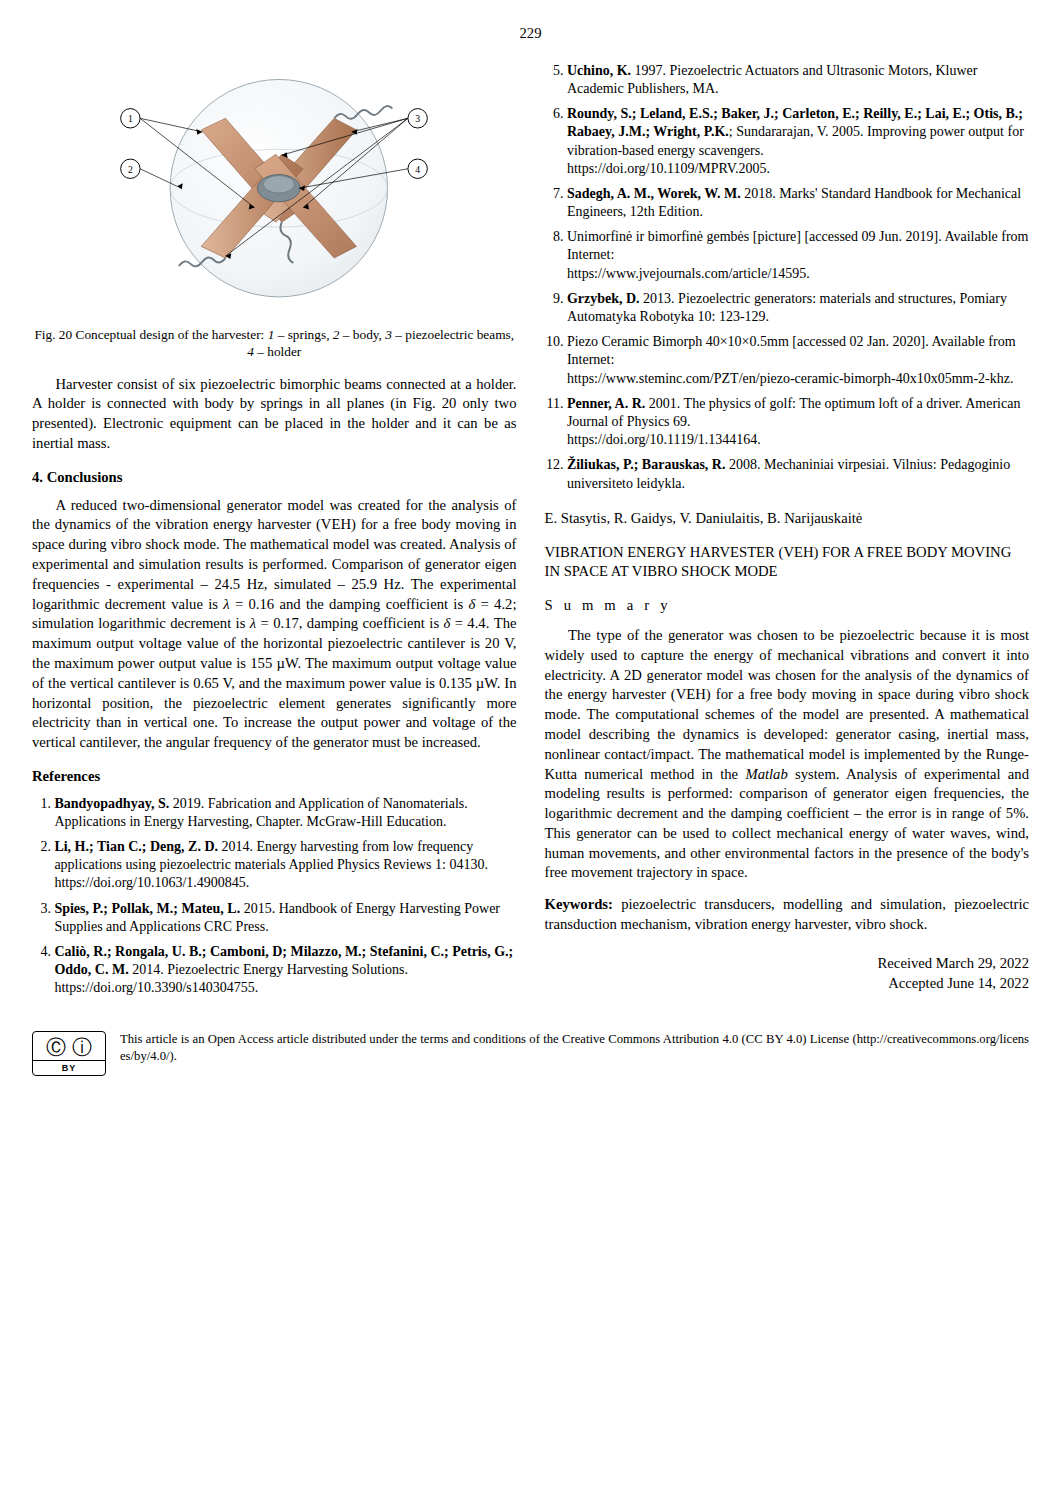229
1 2 3 4
Fig. 20 Conceptual design of the harvester: 1 – springs, 2 – body, 3 – piezoelectric beams, 4 – holder
Harvester consist of six piezoelectric bimorphic beams connected at a holder. A holder is connected with body by springs in all planes (in Fig. 20 only two presented). Electronic equipment can be placed in the holder and it can be as inertial mass.
4. Conclusions
A reduced two-dimensional generator model was created for the analysis of the dynamics of the vibration energy harvester (VEH) for a free body moving in space during vibro shock mode. The mathematical model was created. Analysis of experimental and simulation results is performed. Comparison of generator eigen frequencies - experimental – 24.5 Hz, simulated – 25.9 Hz. The experimental logarithmic decrement value is λ = 0.16 and the damping coefficient is δ = 4.2; simulation logarithmic decrement is λ = 0.17, damping coefficient is δ = 4.4. The maximum output voltage value of the horizontal piezoelectric cantilever is 20 V, the maximum power output value is 155 µW. The maximum output voltage value of the vertical cantilever is 0.65 V, and the maximum power value is 0.135 µW. In horizontal position, the piezoelectric element generates significantly more electricity than in vertical one. To increase the output power and voltage of the vertical cantilever, the angular frequency of the generator must be increased.
References
Bandyopadhyay, S. 2019. Fabrication and Application of Nanomaterials. Applications in Energy Harvesting, Chapter. McGraw-Hill Education.
Li, H.; Tian C.; Deng, Z. D. 2014. Energy harvesting from low frequency applications using piezoelectric materials Applied Physics Reviews 1: 04130.
https://doi.org/10.1063/1.4900845.
Spies, P.; Pollak, M.; Mateu, L. 2015. Handbook of Energy Harvesting Power Supplies and Applications CRC Press.
Caliò, R.; Rongala, U. B.; Camboni, D; Milazzo, M.; Stefanini, C.; Petris, G.; Oddo, C. M. 2014. Piezoelectric Energy Harvesting Solutions.
https://doi.org/10.3390/s140304755.
Uchino, K. 1997. Piezoelectric Actuators and Ultrasonic Motors, Kluwer Academic Publishers, MA.
Roundy, S.; Leland, E.S.; Baker, J.; Carleton, E.; Reilly, E.; Lai, E.; Otis, B.; Rabaey, J.M.; Wright, P.K.; Sundararajan, V. 2005. Improving power output for vibration-based energy scavengers.
https://doi.org/10.1109/MPRV.2005.
Sadegh, A. M., Worek, W. M. 2018. Marks' Standard Handbook for Mechanical Engineers, 12th Edition.
Unimorfinė ir bimorfinė gembės [picture] [accessed 09 Jun. 2019]. Available from Internet:
https://www.jvejournals.com/article/14595.
Grzybek, D. 2013. Piezoelectric generators: materials and structures, Pomiary Automatyka Robotyka 10: 123-129.
Piezo Ceramic Bimorph 40×10×0.5mm [accessed 02 Jan. 2020]. Available from Internet:
https://www.steminc.com/PZT/en/piezo-ceramic-bimorph-40x10x05mm-2-khz.
Penner, A. R. 2001. The physics of golf: The optimum loft of a driver. American Journal of Physics 69.
https://doi.org/10.1119/1.1344164.
Žiliukas, P.; Barauskas, R. 2008. Mechaniniai virpesiai. Vilnius: Pedagoginio universiteto leidykla.
E. Stasytis, R. Gaidys, V. Daniulaitis, B. Narijauskaitė
VIBRATION ENERGY HARVESTER (VEH) FOR A FREE BODY MOVING IN SPACE AT VIBRO SHOCK MODE
S u m m a r y
The type of the generator was chosen to be piezoelectric because it is most widely used to capture the energy of mechanical vibrations and convert it into electricity. A 2D generator model was chosen for the analysis of the dynamics of the energy harvester (VEH) for a free body moving in space during vibro shock mode. The computational schemes of the model are presented. A mathematical model describing the dynamics is developed: generator casing, inertial mass, nonlinear contact/impact. The mathematical model is implemented by the Runge-Kutta numerical method in the Matlab system. Analysis of experimental and modeling results is performed: comparison of generator eigen frequencies, the logarithmic decrement and the damping coefficient – the error is in range of 5%. This generator can be used to collect mechanical energy of water waves, wind, human movements, and other environmental factors in the presence of the body's free movement trajectory in space.
Keywords: piezoelectric transducers, modelling and simulation, piezoelectric transduction mechanism, vibration energy harvester, vibro shock.
Received March 29, 2022
Accepted June 14, 2022
Ⓒ ⓘ
BY
This article is an Open Access article distributed under the terms and conditions of the Creative Commons Attribution 4.0 (CC BY 4.0) License (http://creativecommons.org/licenses/by/4.0/).